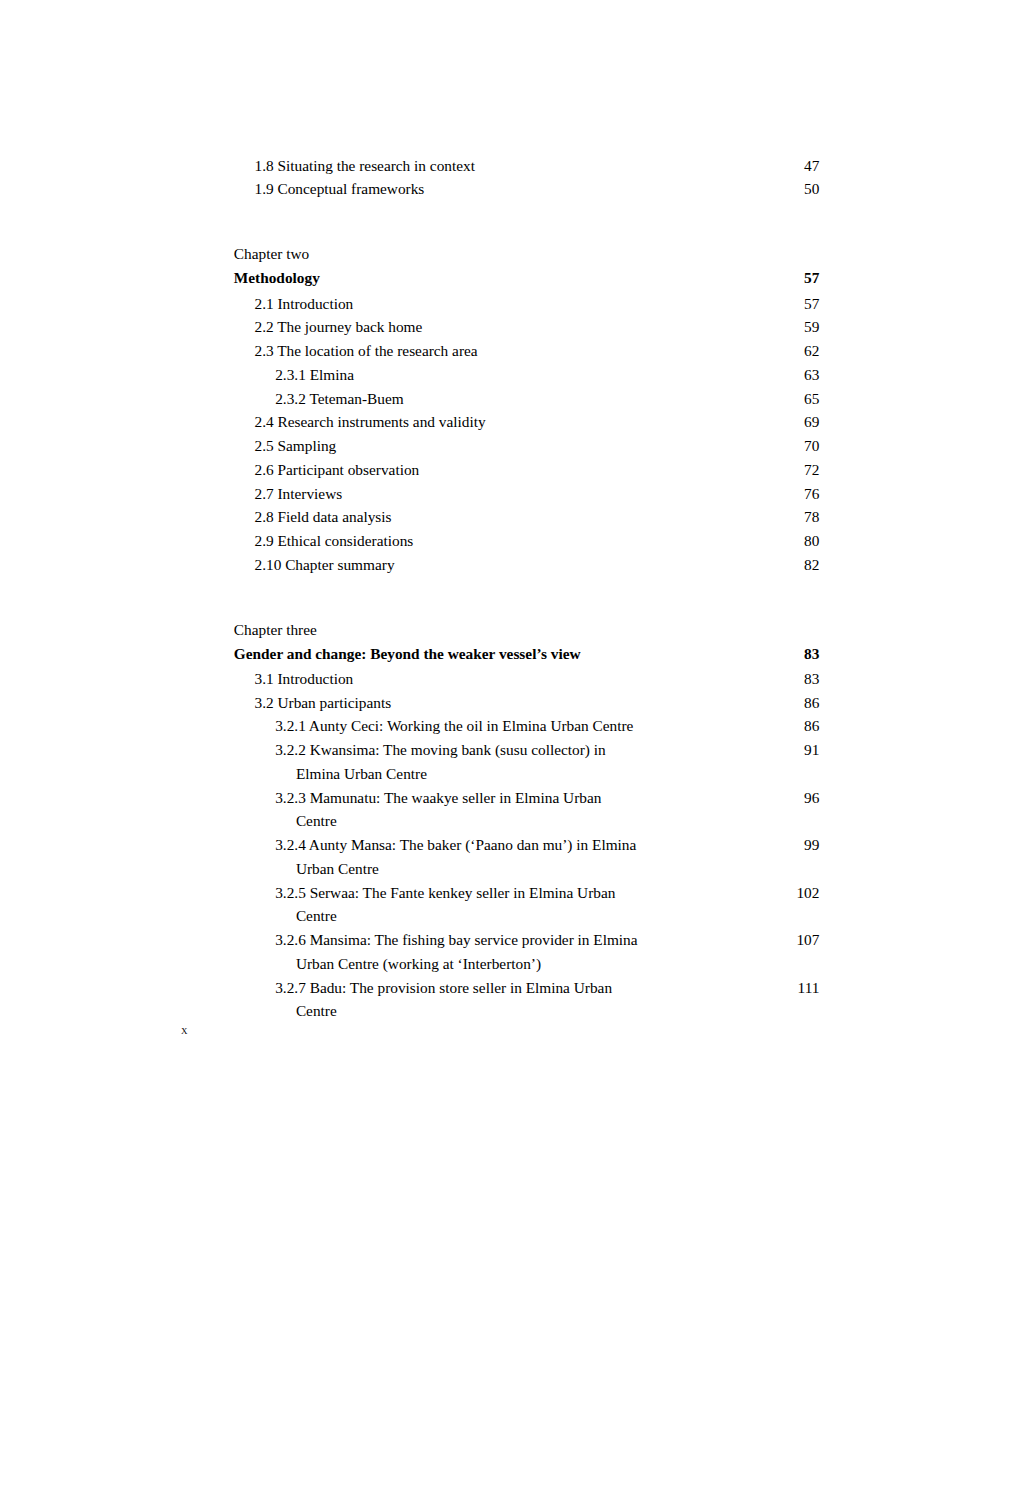1.8 Situating the research in context 47
1.9 Conceptual frameworks 50
Chapter two
Methodology 57
2.1 Introduction 57
2.2 The journey back home 59
2.3 The location of the research area 62
2.3.1 Elmina 63
2.3.2 Teteman-Buem 65
2.4 Research instruments and validity 69
2.5 Sampling 70
2.6 Participant observation 72
2.7 Interviews 76
2.8 Field data analysis 78
2.9 Ethical considerations 80
2.10 Chapter summary 82
Chapter three
Gender and change: Beyond the weaker vessel’s view 83
3.1 Introduction 83
3.2 Urban participants 86
3.2.1 Aunty Ceci: Working the oil in Elmina Urban Centre 86
3.2.2 Kwansima: The moving bank (susu collector) inElmina Urban Centre 91
3.2.3 Mamunatu: The waakye seller in Elmina UrbanCentre 96
3.2.4 Aunty Mansa: The baker (‘Paano dan mu’) in ElminaUrban Centre 99
3.2.5 Serwaa: The Fante kenkey seller in Elmina UrbanCentre 102
3.2.6 Mansima: The fishing bay service provider in ElminaUrban Centre (working at ‘Interberton’) 107
3.2.7 Badu: The provision store seller in Elmina UrbanCentre 111
x